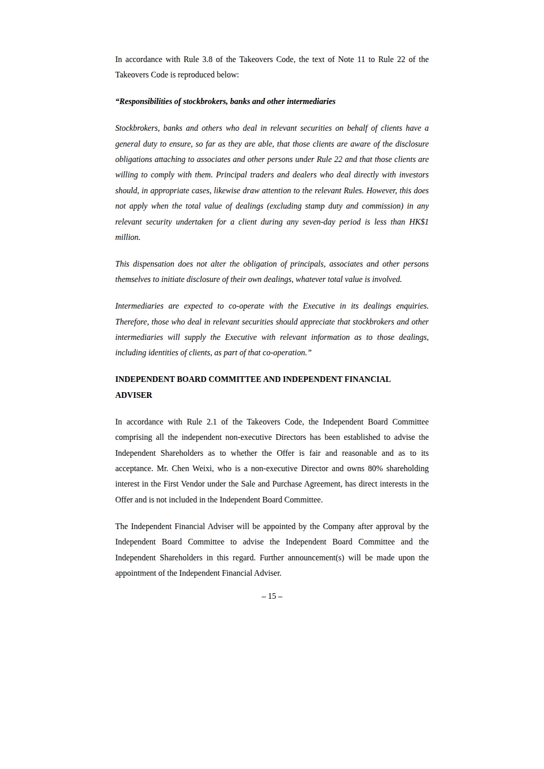In accordance with Rule 3.8 of the Takeovers Code, the text of Note 11 to Rule 22 of the Takeovers Code is reproduced below:
“Responsibilities of stockbrokers, banks and other intermediaries
Stockbrokers, banks and others who deal in relevant securities on behalf of clients have a general duty to ensure, so far as they are able, that those clients are aware of the disclosure obligations attaching to associates and other persons under Rule 22 and that those clients are willing to comply with them. Principal traders and dealers who deal directly with investors should, in appropriate cases, likewise draw attention to the relevant Rules. However, this does not apply when the total value of dealings (excluding stamp duty and commission) in any relevant security undertaken for a client during any seven-day period is less than HK$1 million.
This dispensation does not alter the obligation of principals, associates and other persons themselves to initiate disclosure of their own dealings, whatever total value is involved.
Intermediaries are expected to co-operate with the Executive in its dealings enquiries. Therefore, those who deal in relevant securities should appreciate that stockbrokers and other intermediaries will supply the Executive with relevant information as to those dealings, including identities of clients, as part of that co-operation.”
INDEPENDENT BOARD COMMITTEE AND INDEPENDENT FINANCIAL ADVISER
In accordance with Rule 2.1 of the Takeovers Code, the Independent Board Committee comprising all the independent non-executive Directors has been established to advise the Independent Shareholders as to whether the Offer is fair and reasonable and as to its acceptance. Mr. Chen Weixi, who is a non-executive Director and owns 80% shareholding interest in the First Vendor under the Sale and Purchase Agreement, has direct interests in the Offer and is not included in the Independent Board Committee.
The Independent Financial Adviser will be appointed by the Company after approval by the Independent Board Committee to advise the Independent Board Committee and the Independent Shareholders in this regard. Further announcement(s) will be made upon the appointment of the Independent Financial Adviser.
– 15 –